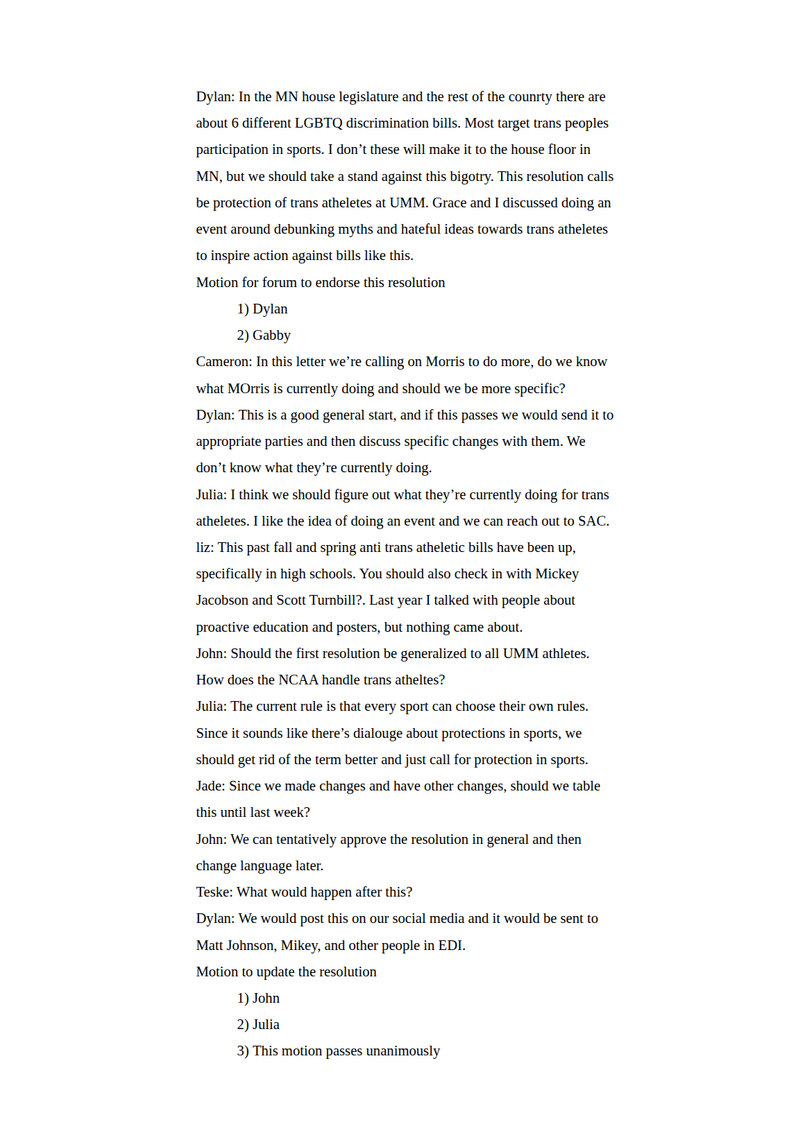Dylan: In the MN house legislature and the rest of the counrty there are about 6 different LGBTQ discrimination bills. Most target trans peoples participation in sports. I don’t these will make it to the house floor in MN, but we should take a stand against this bigotry. This resolution calls be protection of trans atheletes at UMM. Grace and I discussed doing an event around debunking myths and hateful ideas towards trans atheletes to inspire action against bills like this.
Motion for forum to endorse this resolution
Dylan
Gabby
Cameron: In this letter we’re calling on Morris to do more, do we know what MOrris is currently doing and should we be more specific?
Dylan: This is a good general start, and if this passes we would send it to appropriate parties and then discuss specific changes with them. We don’t know what they’re currently doing.
Julia: I think we should figure out what they’re currently doing for trans atheletes. I like the idea of doing an event and we can reach out to SAC.
liz: This past fall and spring anti trans atheletic bills have been up, specifically in high schools. You should also check in with Mickey Jacobson and Scott Turnbill?. Last year I talked with people about proactive education and posters, but nothing came about.
John: Should the first resolution be generalized to all UMM athletes. How does the NCAA handle trans atheltes?
Julia: The current rule is that every sport can choose their own rules. Since it sounds like there’s dialouge about protections in sports, we should get rid of the term better and just call for protection in sports.
Jade: Since we made changes and have other changes, should we table this until last week?
John: We can tentatively approve the resolution in general and then change language later.
Teske: What would happen after this?
Dylan: We would post this on our social media and it would be sent to Matt Johnson, Mikey, and other people in EDI.
Motion to update the resolution
John
Julia
This motion passes unanimously